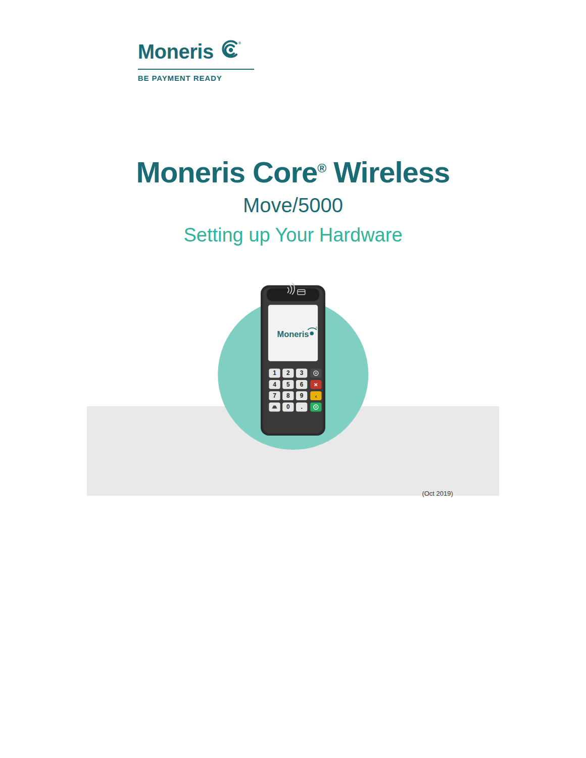Moneris ®
BE PAYMENT READY
Moneris Core® Wireless
Move/5000
Setting up Your Hardware
Moneris ® 1 2 3 4 5 6 ✕ 7 8 9 ‹ 0 .
(Oct 2019)